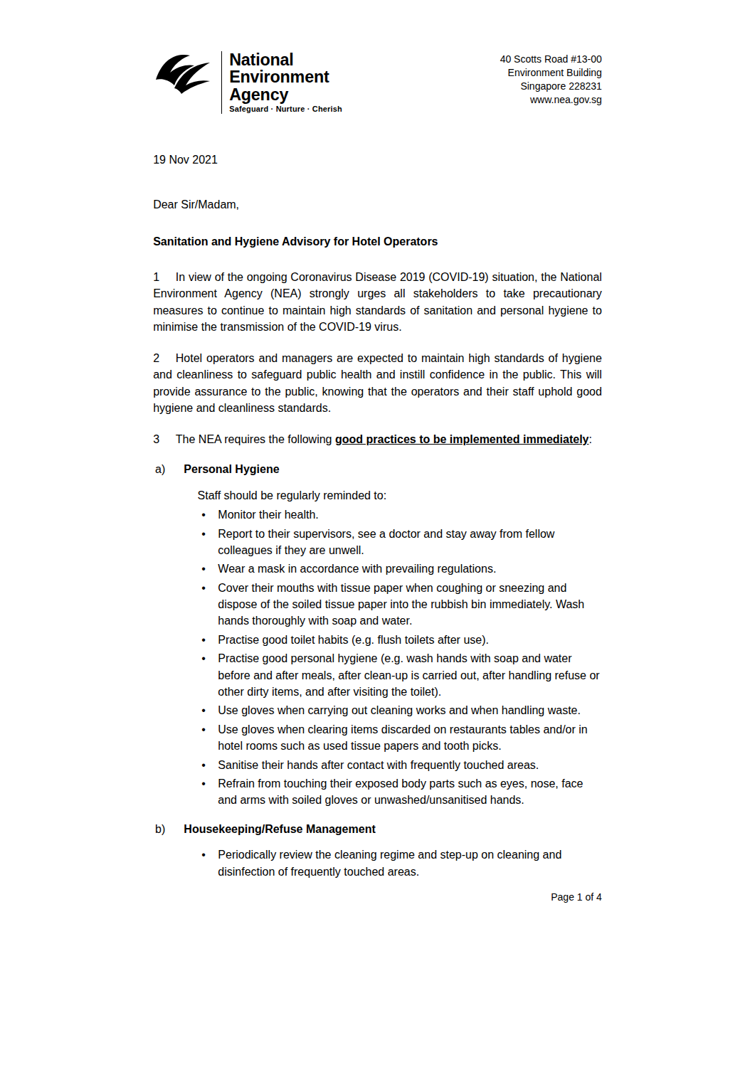National Environment Agency Safeguard · Nurture · Cherish
40 Scotts Road #13-00
Environment Building
Singapore 228231
www.nea.gov.sg
19 Nov 2021
Dear Sir/Madam,
Sanitation and Hygiene Advisory for Hotel Operators
1 In view of the ongoing Coronavirus Disease 2019 (COVID-19) situation, the National Environment Agency (NEA) strongly urges all stakeholders to take precautionary measures to continue to maintain high standards of sanitation and personal hygiene to minimise the transmission of the COVID-19 virus.
2 Hotel operators and managers are expected to maintain high standards of hygiene and cleanliness to safeguard public health and instill confidence in the public. This will provide assurance to the public, knowing that the operators and their staff uphold good hygiene and cleanliness standards.
3 The NEA requires the following good practices to be implemented immediately:
a) Personal Hygiene
Staff should be regularly reminded to:
Monitor their health.
Report to their supervisors, see a doctor and stay away from fellow colleagues if they are unwell.
Wear a mask in accordance with prevailing regulations.
Cover their mouths with tissue paper when coughing or sneezing and dispose of the soiled tissue paper into the rubbish bin immediately. Wash hands thoroughly with soap and water.
Practise good toilet habits (e.g. flush toilets after use).
Practise good personal hygiene (e.g. wash hands with soap and water before and after meals, after clean-up is carried out, after handling refuse or other dirty items, and after visiting the toilet).
Use gloves when carrying out cleaning works and when handling waste.
Use gloves when clearing items discarded on restaurants tables and/or in hotel rooms such as used tissue papers and tooth picks.
Sanitise their hands after contact with frequently touched areas.
Refrain from touching their exposed body parts such as eyes, nose, face and arms with soiled gloves or unwashed/unsanitised hands.
b) Housekeeping/Refuse Management
Periodically review the cleaning regime and step-up on cleaning and disinfection of frequently touched areas.
Page 1 of 4